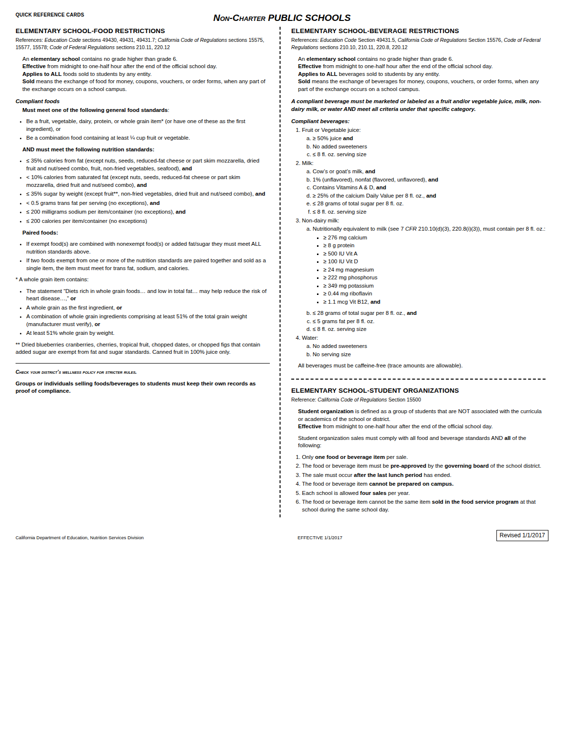QUICK REFERENCE CARDS
Non-Charter PUBLIC SCHOOLS
ELEMENTARY SCHOOL-FOOD RESTRICTIONS
References: Education Code sections 49430, 49431, 49431.7; California Code of Regulations sections 15575, 15577, 15578; Code of Federal Regulations sections 210.11, 220.12
An elementary school contains no grade higher than grade 6.
Effective from midnight to one-half hour after the end of the official school day.
Applies to ALL foods sold to students by any entity.
Sold means the exchange of food for money, coupons, vouchers, or order forms, when any part of the exchange occurs on a school campus.
Compliant foods
Must meet one of the following general food standards:
Be a fruit, vegetable, dairy, protein, or whole grain item* (or have one of these as the first ingredient), or
Be a combination food containing at least ¼ cup fruit or vegetable.
AND must meet the following nutrition standards:
≤ 35% calories from fat (except nuts, seeds, reduced-fat cheese or part skim mozzarella, dried fruit and nut/seed combo, fruit, non-fried vegetables, seafood), and
< 10% calories from saturated fat (except nuts, seeds, reduced-fat cheese or part skim mozzarella, dried fruit and nut/seed combo), and
≤ 35% sugar by weight (except fruit**, non-fried vegetables, dried fruit and nut/seed combo), and
< 0.5 grams trans fat per serving (no exceptions), and
≤ 200 milligrams sodium per item/container (no exceptions), and
≤ 200 calories per item/container (no exceptions)
Paired foods:
If exempt food(s) are combined with nonexempt food(s) or added fat/sugar they must meet ALL nutrition standards above.
If two foods exempt from one or more of the nutrition standards are paired together and sold as a single item, the item must meet for trans fat, sodium, and calories.
* A whole grain item contains:
The statement “Diets rich in whole grain foods… and low in total fat… may help reduce the risk of heart disease…,” or
A whole grain as the first ingredient, or
A combination of whole grain ingredients comprising at least 51% of the total grain weight (manufacturer must verify), or
At least 51% whole grain by weight.
** Dried blueberries cranberries, cherries, tropical fruit, chopped dates, or chopped figs that contain added sugar are exempt from fat and sugar standards. Canned fruit in 100% juice only.
Check your district’s wellness policy for stricter rules.
Groups or individuals selling foods/beverages to students must keep their own records as proof of compliance.
ELEMENTARY SCHOOL-BEVERAGE RESTRICTIONS
References: Education Code Section 49431.5, California Code of Regulations Section 15576, Code of Federal Regulations sections 210.10, 210.11, 220.8, 220.12
An elementary school contains no grade higher than grade 6.
Effective from midnight to one-half hour after the end of the official school day.
Applies to ALL beverages sold to students by any entity.
Sold means the exchange of beverages for money, coupons, vouchers, or order forms, when any part of the exchange occurs on a school campus.
A compliant beverage must be marketed or labeled as a fruit and/or vegetable juice, milk, non-dairy milk, or water AND meet all criteria under that specific category.
Compliant beverages:
Fruit or Vegetable juice:
≥ 50% juice and
No added sweeteners
≤ 8 fl. oz. serving size
Milk:
Cow’s or goat’s milk, and
1% (unflavored), nonfat (flavored, unflavored), and
Contains Vitamins A & D, and
≥ 25% of the calcium Daily Value per 8 fl. oz., and
≤ 28 grams of total sugar per 8 fl. oz.
≤ 8 fl. oz. serving size
Non-dairy milk:
Nutritionally equivalent to milk (see 7 CFR 210.10(d)(3), 220.8(i)(3)), must contain per 8 fl. oz.:
≥ 276 mg calcium
≥ 8 g protein
≥ 500 IU Vit A
≥ 100 IU Vit D
≥ 24 mg magnesium
≥ 222 mg phosphorus
≥ 349 mg potassium
≥ 0.44 mg riboflavin
≥ 1.1 mcg Vit B12, and
≤ 28 grams of total sugar per 8 fl. oz., and
≤ 5 grams fat per 8 fl. oz.
≤ 8 fl. oz. serving size
Water:
No added sweeteners
No serving size
All beverages must be caffeine-free (trace amounts are allowable).
ELEMENTARY SCHOOL-STUDENT ORGANIZATIONS
Reference: California Code of Regulations Section 15500
Student organization is defined as a group of students that are NOT associated with the curricula or academics of the school or district.
Effective from midnight to one-half hour after the end of the official school day.
Student organization sales must comply with all food and beverage standards AND all of the following:
Only one food or beverage item per sale.
The food or beverage item must be pre-approved by the governing board of the school district.
The sale must occur after the last lunch period has ended.
The food or beverage item cannot be prepared on campus.
Each school is allowed four sales per year.
The food or beverage item cannot be the same item sold in the food service program at that school during the same school day.
California Department of Education, Nutrition Services Division
EFFECTIVE 1/1/2017
Revised 1/1/2017